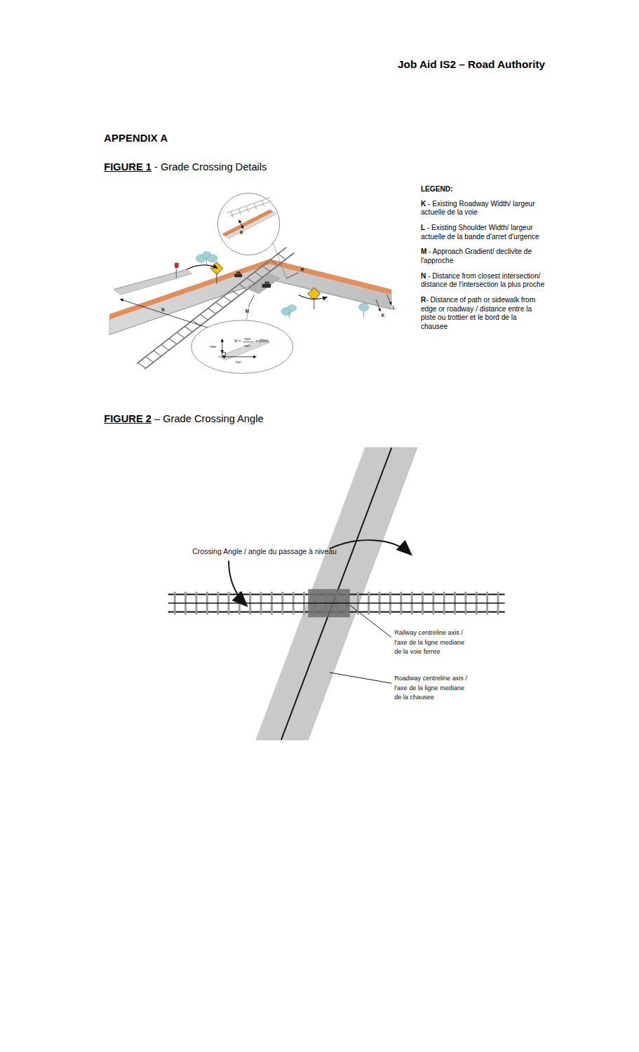Job Aid IS2 – Road Authority
APPENDIX A
FIGURE 1 - Grade Crossing Details
N M R R K L R rise run M = rise run × 100%
LEGEND:
K - Existing Roadway Width/ largeur actuelle de la voie
L - Existing Shoulder Width/ largeur actuelle de la bande d'arret d'urgence
M - Approach Gradient/ declivite de l'approche
N - Distance from closest intersection/ distance de l'intersection la plus proche
R- Distance of path or sidewalk from edge or roadway / distance entre la piste ou trottier et le bord de la chausee
FIGURE 2 – Grade Crossing Angle
Crossing Angle / angle du passage à niveau Railway centreline axis / l'axe de la ligne mediane de la voie ferree Roadway centreline axis / l'axe de la ligne mediane de la chausee